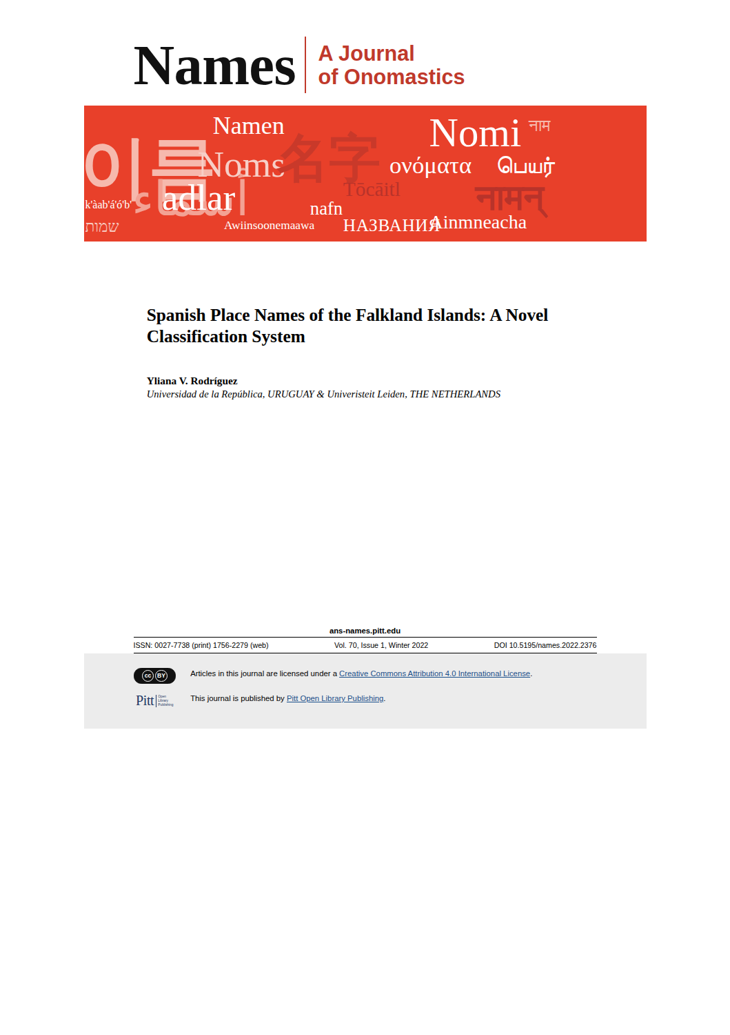Names
A Journal
of Onomastics
이름 k'àab'á'ó'b' שמות أسماء Namen Noms adlar Awiinsoonemaawa 名字 nafn Tōcāitl НАЗВАНИЯ ονόματα Nomi பெயர் नाम नामन् Ainmneacha
Spanish Place Names of the Falkland Islands: A Novel Classification System
Yliana V. Rodríguez
Universidad de la República, URUGUAY & Univeristeit Leiden, THE NETHERLANDS
ans-names.pitt.edu
ISSN: 0027-7738 (print) 1756-2279 (web) Vol. 70, Issue 1, Winter 2022 DOI 10.5195/names.2022.2376
cc BY
Pitt Open
Library
Publishing
Articles in this journal are licensed under a Creative Commons Attribution 4.0 International License.
This journal is published by Pitt Open Library Publishing.